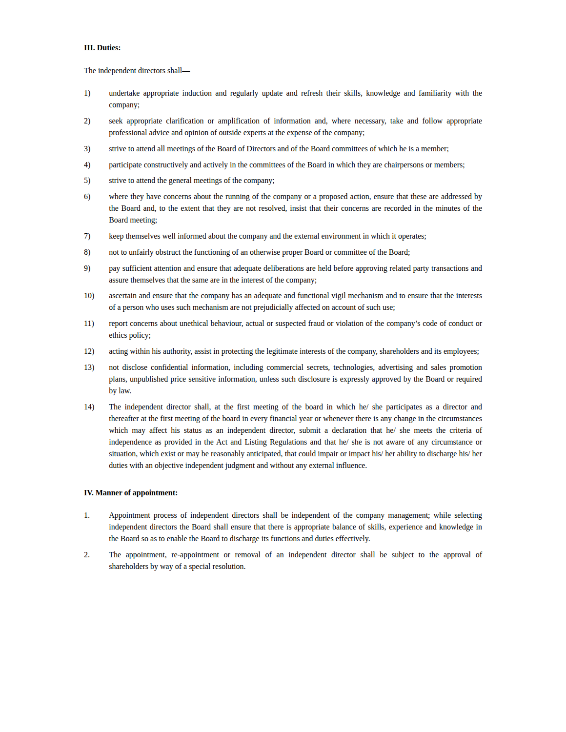III. Duties:
The independent directors shall—
undertake appropriate induction and regularly update and refresh their skills, knowledge and familiarity with the company;
seek appropriate clarification or amplification of information and, where necessary, take and follow appropriate professional advice and opinion of outside experts at the expense of the company;
strive to attend all meetings of the Board of Directors and of the Board committees of which he is a member;
participate constructively and actively in the committees of the Board in which they are chairpersons or members;
strive to attend the general meetings of the company;
where they have concerns about the running of the company or a proposed action, ensure that these are addressed by the Board and, to the extent that they are not resolved, insist that their concerns are recorded in the minutes of the Board meeting;
keep themselves well informed about the company and the external environment in which it operates;
not to unfairly obstruct the functioning of an otherwise proper Board or committee of the Board;
pay sufficient attention and ensure that adequate deliberations are held before approving related party transactions and assure themselves that the same are in the interest of the company;
ascertain and ensure that the company has an adequate and functional vigil mechanism and to ensure that the interests of a person who uses such mechanism are not prejudicially affected on account of such use;
report concerns about unethical behaviour, actual or suspected fraud or violation of the company’s code of conduct or ethics policy;
acting within his authority, assist in protecting the legitimate interests of the company, shareholders and its employees;
not disclose confidential information, including commercial secrets, technologies, advertising and sales promotion plans, unpublished price sensitive information, unless such disclosure is expressly approved by the Board or required by law.
The independent director shall, at the first meeting of the board in which he/ she participates as a director and thereafter at the first meeting of the board in every financial year or whenever there is any change in the circumstances which may affect his status as an independent director, submit a declaration that he/ she meets the criteria of independence as provided in the Act and Listing Regulations and that he/ she is not aware of any circumstance or situation, which exist or may be reasonably anticipated, that could impair or impact his/ her ability to discharge his/ her duties with an objective independent judgment and without any external influence.
IV. Manner of appointment:
Appointment process of independent directors shall be independent of the company management; while selecting independent directors the Board shall ensure that there is appropriate balance of skills, experience and knowledge in the Board so as to enable the Board to discharge its functions and duties effectively.
The appointment, re-appointment or removal of an independent director shall be subject to the approval of shareholders by way of a special resolution.